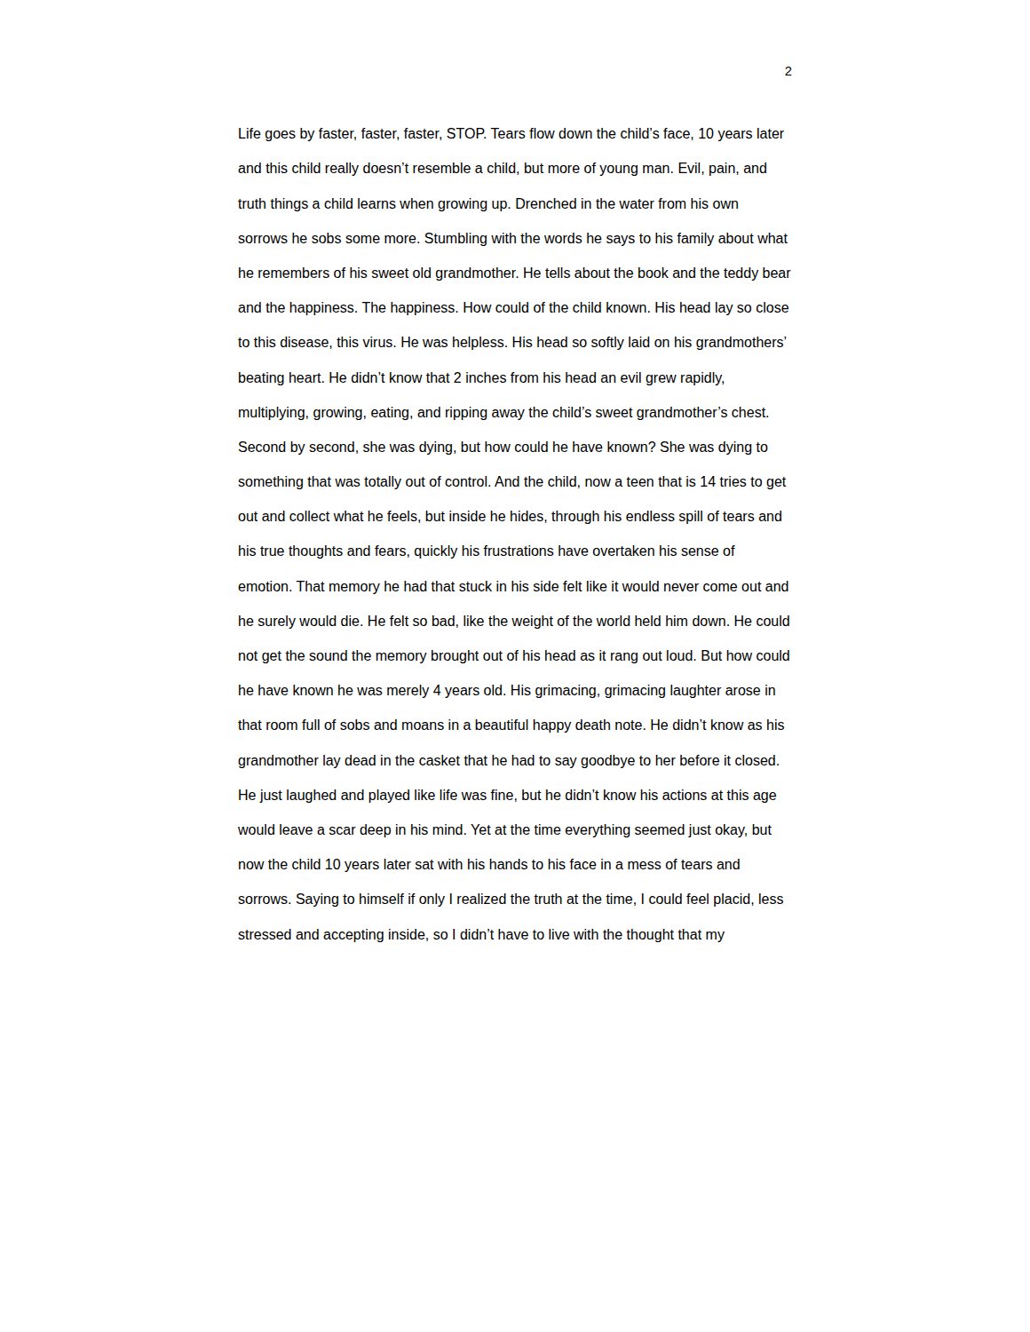2
Life goes by faster, faster, faster, STOP. Tears flow down the child’s face, 10 years later and this child really doesn’t resemble a child, but more of young man. Evil, pain, and truth things a child learns when growing up. Drenched in the water from his own sorrows he sobs some more. Stumbling with the words he says to his family about what he remembers of his sweet old grandmother. He tells about the book and the teddy bear and the happiness. The happiness. How could of the child known. His head lay so close to this disease, this virus. He was helpless. His head so softly laid on his grandmothers’ beating heart. He didn’t know that 2 inches from his head an evil grew rapidly, multiplying, growing, eating, and ripping away the child’s sweet grandmother’s chest. Second by second, she was dying, but how could he have known? She was dying to something that was totally out of control. And the child, now a teen that is 14 tries to get out and collect what he feels, but inside he hides, through his endless spill of tears and his true thoughts and fears, quickly his frustrations have overtaken his sense of emotion. That memory he had that stuck in his side felt like it would never come out and he surely would die. He felt so bad, like the weight of the world held him down. He could not get the sound the memory brought out of his head as it rang out loud. But how could he have known he was merely 4 years old. His grimacing, grimacing laughter arose in that room full of sobs and moans in a beautiful happy death note. He didn’t know as his grandmother lay dead in the casket that he had to say goodbye to her before it closed. He just laughed and played like life was fine, but he didn’t know his actions at this age would leave a scar deep in his mind. Yet at the time everything seemed just okay, but now the child 10 years later sat with his hands to his face in a mess of tears and sorrows. Saying to himself if only I realized the truth at the time, I could feel placid, less stressed and accepting inside, so I didn’t have to live with the thought that my